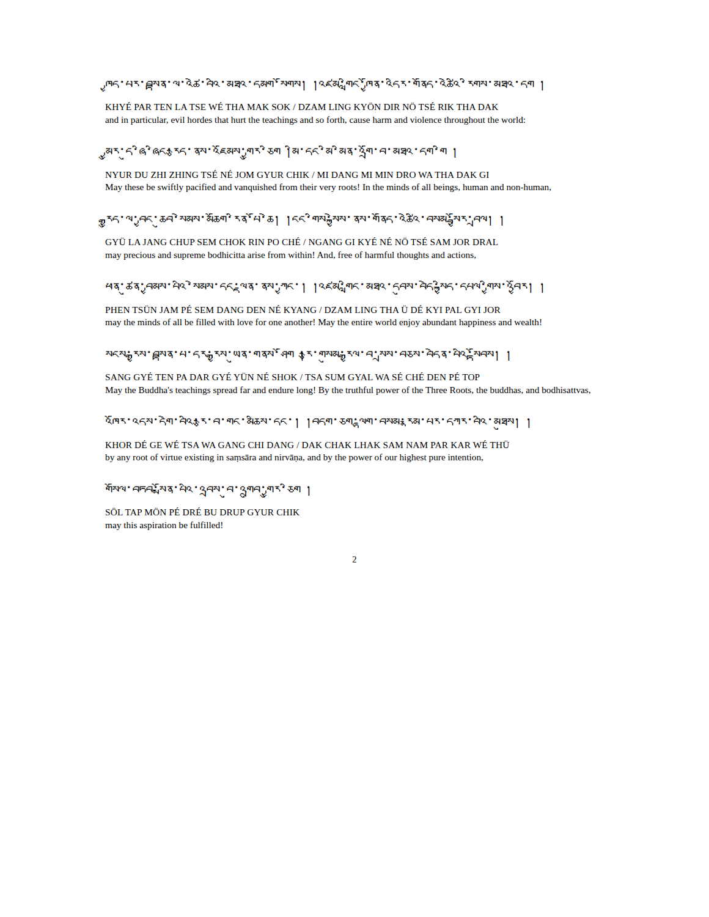ཁྱད་པར་བསྟན་ལ་འཚེ་བའི་མཐའ་དམག་སོགས། །འཛམ་གླིང་ཁྱོན་འདིར་གནོད་འཚེའི་རིགས་མཐའ་དག །
KHYÉ PAR TEN LA TSE WÉ THA MAK SOK / DZAM LING KYÖN DIR NÖ TSÉ RIK THA DAK
and in particular, evil hordes that hurt the teachings and so forth, cause harm and violence throughout the world:
མྱུར་དུ་ཞི་ཞིང་རྩད་ནས་འཇོམས་གྱུར་ཅིག །མི་དང་མི་མིན་འགྲོ་བ་མཐའ་དག་གི །
NYUR DU ZHI ZHING TSÉ NÉ JOM GYUR CHIK / MI DANG MI MIN DRO WA THA DAK GI
May these be swiftly pacified and vanquished from their very roots! In the minds of all beings, human and non-human,
རྒྱུད་ལ་བྱང་ཆུབ་སེམས་མཆོག་རིན་པོ་ཆེ། །ངང་གིས་སྐྱེས་ནས་གནོད་འཚེའི་བསམ་སྦྱོར་བྲལ། །
GYÜ LA JANG CHUP SEM CHOK RIN PO CHÉ / NGANG GI KYÉ NÉ NÖ TSÉ SAM JOR DRAL
may precious and supreme bodhicitta arise from within! And, free of harmful thoughts and actions,
ཕན་ཚུན་བྱམས་པའི་སེམས་དང་ལྡན་ནས་ཀྱང་། །འཛམ་གླིང་མཐའ་དབུས་བདེ་སྐྱིད་དཔལ་གྱིས་འབྱོར། །
PHEN TSÜN JAM PÉ SEM DANG DEN NÉ KYANG / DZAM LING THA Ü DÉ KYI PAL GYI JOR
may the minds of all be filled with love for one another! May the entire world enjoy abundant happiness and wealth!
སངས་རྒྱས་བསྟན་པ་དར་རྒྱས་ཡུན་གནས་ཤོག །རྩ་གསུམ་རྒྱལ་བ་སྲས་བཅས་བདེན་པའི་སྟོབས། །
SANG GYÉ TEN PA DAR GYÉ YÜN NÉ SHOK / TSA SUM GYAL WA SÉ CHÉ DEN PÉ TOP
May the Buddha's teachings spread far and endure long! By the truthful power of the Three Roots, the buddhas, and bodhisattvas,
འཁོར་འདས་དགེ་བའི་རྩ་བ་གང་མཆིས་དང་། །བདག་ཅག་ལྷག་བསམ་རྣམ་པར་དཀར་བའི་མཐུས། །
KHOR DÉ GE WÉ TSA WA GANG CHI DANG / DAK CHAK LHAK SAM NAM PAR KAR WÉ THÜ
by any root of virtue existing in saṃsāra and nirvāṇa, and by the power of our highest pure intention,
གསོལ་བཏབ་སྨོན་པའི་འབྲས་བུ་འགྲུབ་གྱུར་ཅིག །
SÖL TAP MÖN PÉ DRÉ BU DRUP GYUR CHIK
may this aspiration be fulfilled!
2